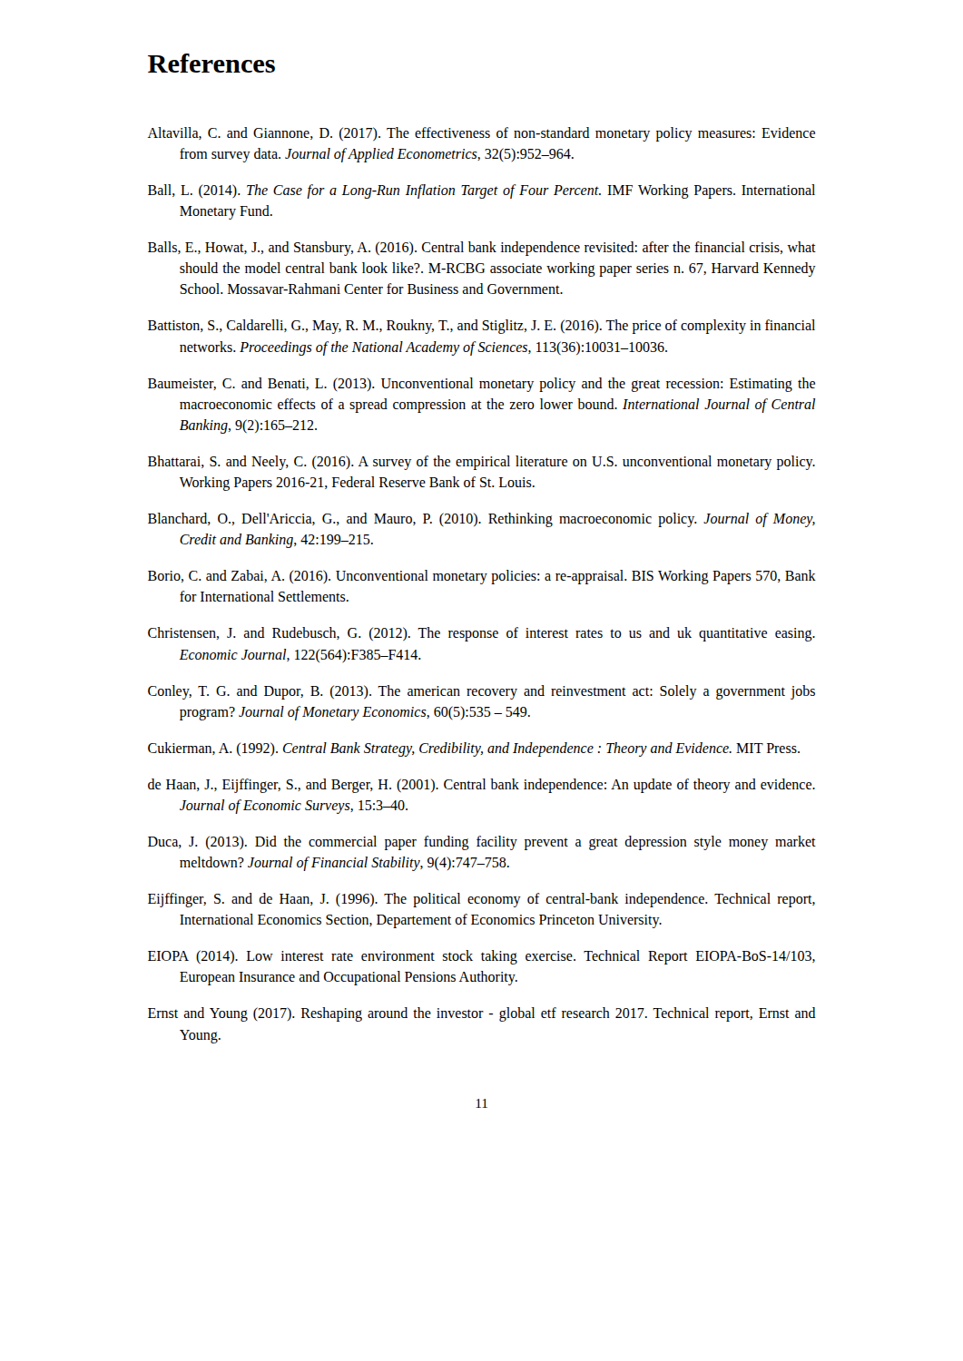References
Altavilla, C. and Giannone, D. (2017). The effectiveness of non-standard monetary policy measures: Evidence from survey data. Journal of Applied Econometrics, 32(5):952–964.
Ball, L. (2014). The Case for a Long-Run Inflation Target of Four Percent. IMF Working Papers. International Monetary Fund.
Balls, E., Howat, J., and Stansbury, A. (2016). Central bank independence revisited: after the financial crisis, what should the model central bank look like?. M-RCBG associate working paper series n. 67, Harvard Kennedy School. Mossavar-Rahmani Center for Business and Government.
Battiston, S., Caldarelli, G., May, R. M., Roukny, T., and Stiglitz, J. E. (2016). The price of complexity in financial networks. Proceedings of the National Academy of Sciences, 113(36):10031–10036.
Baumeister, C. and Benati, L. (2013). Unconventional monetary policy and the great recession: Estimating the macroeconomic effects of a spread compression at the zero lower bound. International Journal of Central Banking, 9(2):165–212.
Bhattarai, S. and Neely, C. (2016). A survey of the empirical literature on U.S. unconventional monetary policy. Working Papers 2016-21, Federal Reserve Bank of St. Louis.
Blanchard, O., Dell'Ariccia, G., and Mauro, P. (2010). Rethinking macroeconomic policy. Journal of Money, Credit and Banking, 42:199–215.
Borio, C. and Zabai, A. (2016). Unconventional monetary policies: a re-appraisal. BIS Working Papers 570, Bank for International Settlements.
Christensen, J. and Rudebusch, G. (2012). The response of interest rates to us and uk quantitative easing. Economic Journal, 122(564):F385–F414.
Conley, T. G. and Dupor, B. (2013). The american recovery and reinvestment act: Solely a government jobs program? Journal of Monetary Economics, 60(5):535 – 549.
Cukierman, A. (1992). Central Bank Strategy, Credibility, and Independence : Theory and Evidence. MIT Press.
de Haan, J., Eijffinger, S., and Berger, H. (2001). Central bank independence: An update of theory and evidence. Journal of Economic Surveys, 15:3–40.
Duca, J. (2013). Did the commercial paper funding facility prevent a great depression style money market meltdown? Journal of Financial Stability, 9(4):747–758.
Eijffinger, S. and de Haan, J. (1996). The political economy of central-bank independence. Technical report, International Economics Section, Departement of Economics Princeton University.
EIOPA (2014). Low interest rate environment stock taking exercise. Technical Report EIOPA-BoS-14/103, European Insurance and Occupational Pensions Authority.
Ernst and Young (2017). Reshaping around the investor - global etf research 2017. Technical report, Ernst and Young.
11